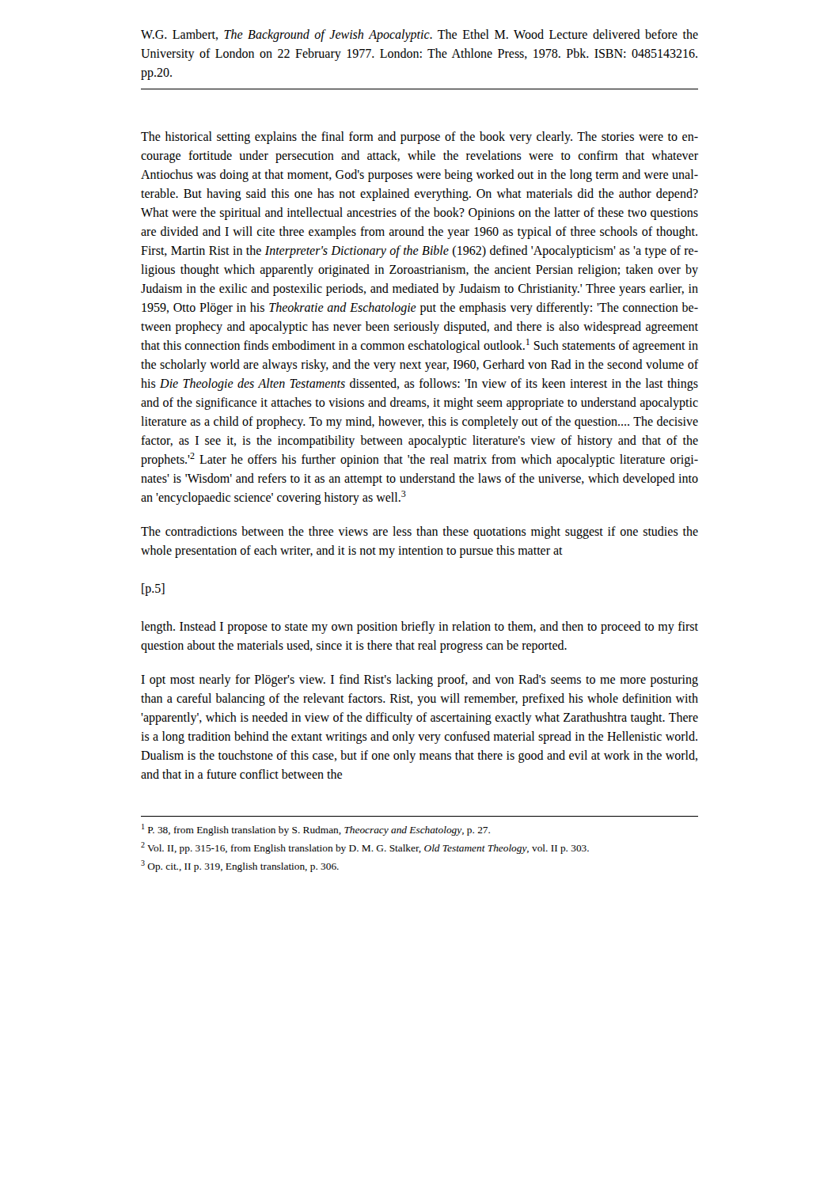W.G. Lambert, The Background of Jewish Apocalyptic. The Ethel M. Wood Lecture delivered before the University of London on 22 February 1977. London: The Athlone Press, 1978. Pbk. ISBN: 0485143216. pp.20.
The historical setting explains the final form and purpose of the book very clearly. The stories were to encourage fortitude under persecution and attack, while the revelations were to confirm that whatever Antiochus was doing at that moment, God's purposes were being worked out in the long term and were unalterable. But having said this one has not explained everything. On what materials did the author depend? What were the spiritual and intellectual ancestries of the book? Opinions on the latter of these two questions are divided and I will cite three examples from around the year 1960 as typical of three schools of thought. First, Martin Rist in the Interpreter's Dictionary of the Bible (1962) defined 'Apocalypticism' as 'a type of religious thought which apparently originated in Zoroastrianism, the ancient Persian religion; taken over by Judaism in the exilic and postexilic periods, and mediated by Judaism to Christianity.' Three years earlier, in 1959, Otto Plöger in his Theokratie and Eschatologie put the emphasis very differently: 'The connection between prophecy and apocalyptic has never been seriously disputed, and there is also widespread agreement that this connection finds embodiment in a common eschatological outlook.1 Such statements of agreement in the scholarly world are always risky, and the very next year, I960, Gerhard von Rad in the second volume of his Die Theologie des Alten Testaments dissented, as follows: 'In view of its keen interest in the last things and of the significance it attaches to visions and dreams, it might seem appropriate to understand apocalyptic literature as a child of prophecy. To my mind, however, this is completely out of the question.... The decisive factor, as I see it, is the incompatibility between apocalyptic literature's view of history and that of the prophets.'2 Later he offers his further opinion that 'the real matrix from which apocalyptic literature originates' is 'Wisdom' and refers to it as an attempt to understand the laws of the universe, which developed into an 'encyclopaedic science' covering history as well.3
The contradictions between the three views are less than these quotations might suggest if one studies the whole presentation of each writer, and it is not my intention to pursue this matter at
[p.5]
length. Instead I propose to state my own position briefly in relation to them, and then to proceed to my first question about the materials used, since it is there that real progress can be reported.
I opt most nearly for Plöger's view. I find Rist's lacking proof, and von Rad's seems to me more posturing than a careful balancing of the relevant factors. Rist, you will remember, prefixed his whole definition with 'apparently', which is needed in view of the difficulty of ascertaining exactly what Zarathushtra taught. There is a long tradition behind the extant writings and only very confused material spread in the Hellenistic world. Dualism is the touchstone of this case, but if one only means that there is good and evil at work in the world, and that in a future conflict between the
1 P. 38, from English translation by S. Rudman, Theocracy and Eschatology, p. 27.
2 Vol. II, pp. 315-16, from English translation by D. M. G. Stalker, Old Testament Theology, vol. II p. 303.
3 Op. cit., II p. 319, English translation, p. 306.